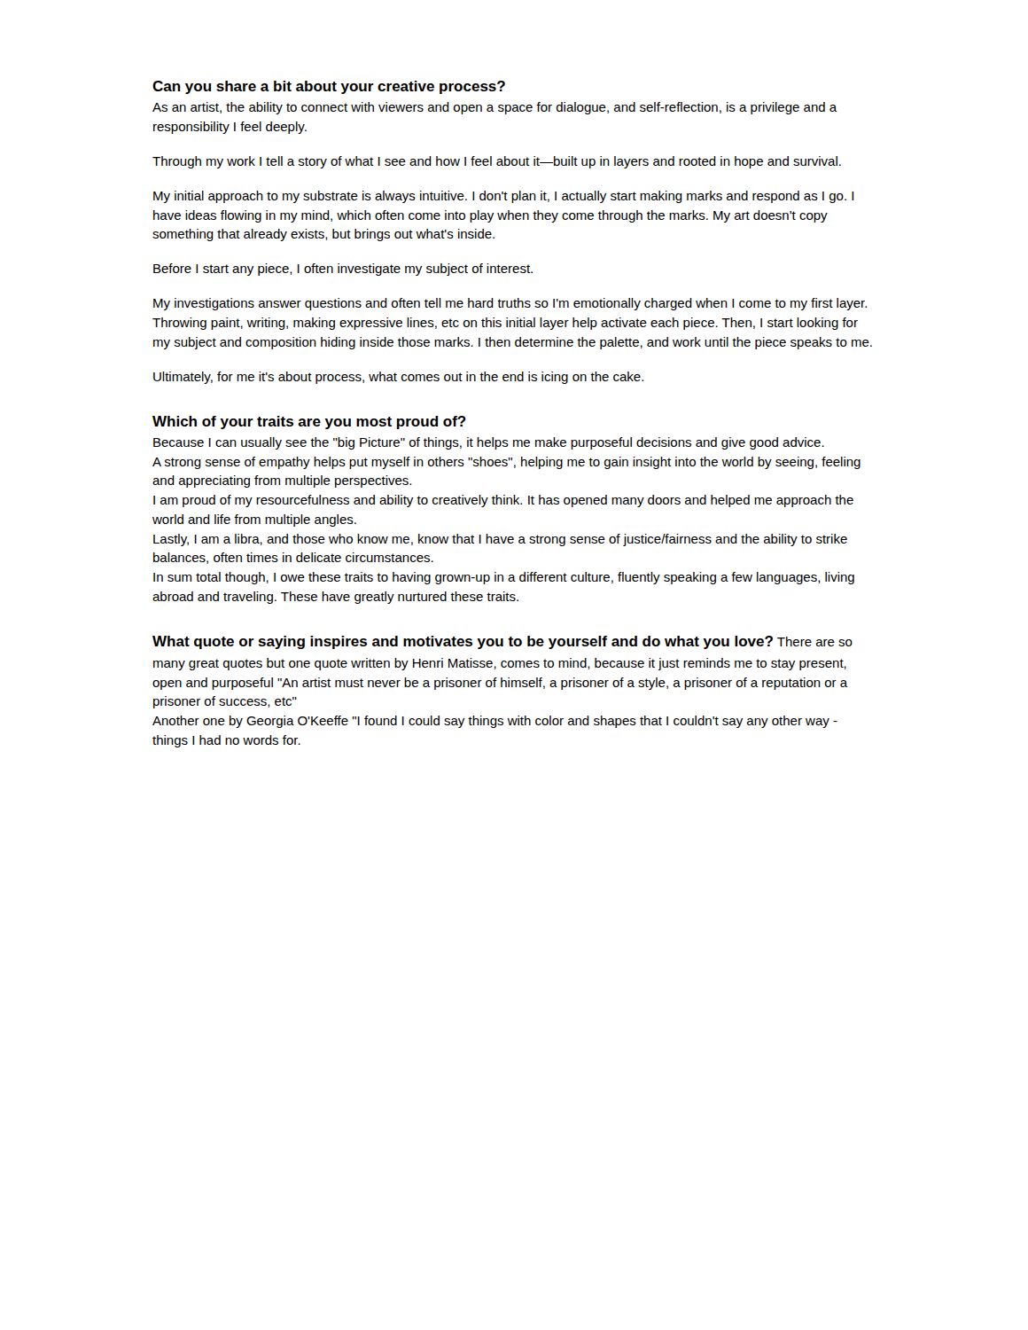Can you share a bit about your creative process?
As an artist, the ability to connect with viewers and open a space for dialogue, and self-reflection, is a privilege and a responsibility I feel deeply.
Through my work I tell a story of what I see and how I feel about it—built up in layers and rooted in hope and survival.
My initial approach to my substrate is always intuitive. I don't plan it, I actually start making marks and respond as I go. I have ideas flowing in my mind, which often come into play when they come through the marks. My art doesn't copy something that already exists, but brings out what's inside.
Before I start any piece, I often investigate my subject of interest.
My investigations answer questions and often tell me hard truths so I'm emotionally charged when I come to my first layer. Throwing paint, writing, making expressive lines, etc on this initial layer help activate each piece. Then, I start looking for my subject and composition hiding inside those marks. I then determine the palette, and work until the piece speaks to me.
Ultimately, for me it's about process, what comes out in the end is icing on the cake.
Which of your traits are you most proud of?
Because I can usually see the "big Picture" of things, it helps me make purposeful decisions and give good advice.
A strong sense of empathy helps put myself in others "shoes", helping me to gain insight into the world by seeing, feeling and appreciating from multiple perspectives.
I am proud of my resourcefulness and ability to creatively think. It has opened many doors and helped me approach the world and life from multiple angles.
Lastly, I am a libra, and those who know me, know that I have a strong sense of justice/fairness and the ability to strike balances, often times in delicate circumstances.
In sum total though, I owe these traits to having grown-up in a different culture, fluently speaking a few languages, living abroad and traveling. These have greatly nurtured these traits.
What quote or saying inspires and motivates you to be yourself and do what you love? There are so many great quotes but one quote written by Henri Matisse, comes to mind, because it just reminds me to stay present, open and purposeful "An artist must never be a prisoner of himself, a prisoner of a style, a prisoner of a reputation or a prisoner of success, etc"
Another one by Georgia O'Keeffe "I found I could say things with color and shapes that I couldn't say any other way - things I had no words for.